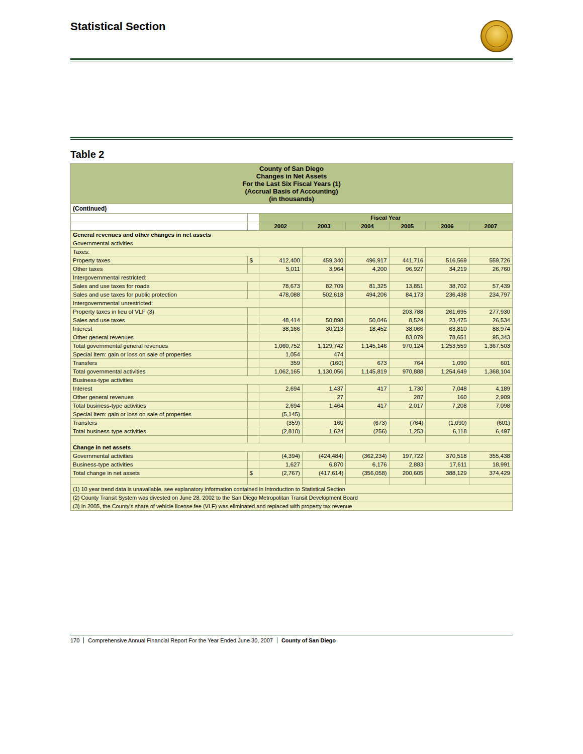Statistical Section
Table 2
| County of San Diego Changes in Net Assets For the Last Six Fiscal Years (1) (Accrual Basis of Accounting) (in thousands) |
| (Continued) |
| | | Fiscal Year |
| | | 2002 | 2003 | 2004 | 2005 | 2006 | 2007 |
| General revenues and other changes in net assets |
| Governmental activities |
| Taxes: | | | | | | |
| Property taxes | $ | 412,400 | 459,340 | 496,917 | 441,716 | 516,569 | 559,726 |
| Other taxes | | 5,011 | 3,964 | 4,200 | 96,927 | 34,219 | 26,760 |
| Intergovernmental restricted: | | | | | | |
| Sales and use taxes for roads | | 78,673 | 82,709 | 81,325 | 13,851 | 38,702 | 57,439 |
| Sales and use taxes for public protection | | 478,088 | 502,618 | 494,206 | 84,173 | 236,438 | 234,797 |
| Intergovernmental unrestricted: | | | | | | |
| Property taxes in lieu of VLF (3) | | | | | 203,788 | 261,695 | 277,930 |
| Sales and use taxes | | 48,414 | 50,898 | 50,046 | 8,524 | 23,475 | 26,534 |
| Interest | | 38,166 | 30,213 | 18,452 | 38,066 | 63,810 | 88,974 |
| Other general revenues | | | | | 83,079 | 78,651 | 95,343 |
| Total governmental general revenues | | 1,060,752 | 1,129,742 | 1,145,146 | 970,124 | 1,253,559 | 1,367,503 |
| Special Item: gain or loss on sale of properties | | 1,054 | 474 | | | | |
| Transfers | | 359 | (160) | 673 | 764 | 1,090 | 601 |
| Total governmental activities | | 1,062,165 | 1,130,056 | 1,145,819 | 970,888 | 1,254,649 | 1,368,104 |
| Business-type activities |
| Interest | | 2,694 | 1,437 | 417 | 1,730 | 7,048 | 4,189 |
| Other general revenues | | | 27 | | 287 | 160 | 2,909 |
| Total business-type activities | | 2,694 | 1,464 | 417 | 2,017 | 7,208 | 7,098 |
| Special Item: gain or loss on sale of properties | | (5,145) | | | | | |
| Transfers | | (359) | 160 | (673) | (764) | (1,090) | (601) |
| Total business-type activities | | (2,810) | 1,624 | (256) | 1,253 | 6,118 | 6,497 |
| Change in net assets |
| Governmental activities | | (4,394) | (424,484) | (362,234) | 197,722 | 370,518 | 355,438 |
| Business-type activities | | 1,627 | 6,870 | 6,176 | 2,883 | 17,611 | 18,991 |
| Total change in net assets | $ | (2,767) | (417,614) | (356,058) | 200,605 | 388,129 | 374,429 |
| (1) 10 year trend data is unavailable, see explanatory information contained in Introduction to Statistical Section |
| (2) County Transit System was divested on June 28, 2002 to the San Diego Metropolitan Transit Development Board |
| (3) In 2005, the County's share of vehicle license fee (VLF) was eliminated and replaced with property tax revenue |
170 Comprehensive Annual Financial Report For the Year Ended June 30, 2007 County of San Diego